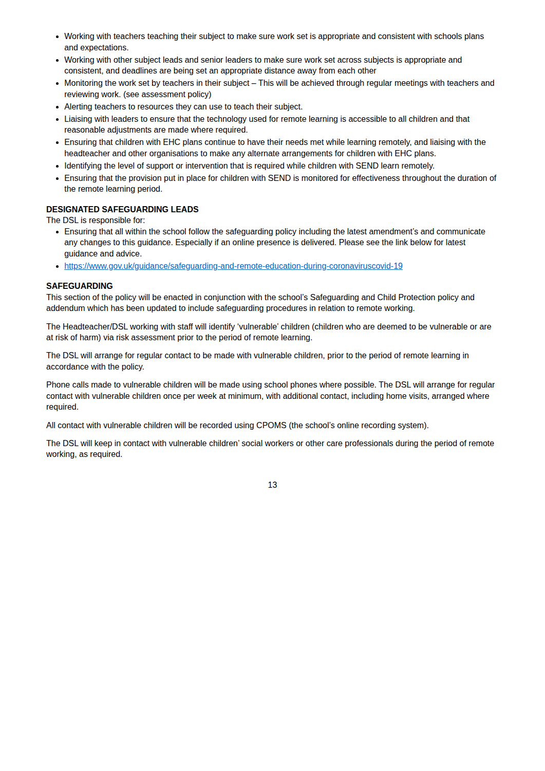Working with teachers teaching their subject to make sure work set is appropriate and consistent with schools plans and expectations.
Working with other subject leads and senior leaders to make sure work set across subjects is appropriate and consistent, and deadlines are being set an appropriate distance away from each other
Monitoring the work set by teachers in their subject – This will be achieved through regular meetings with teachers and reviewing work. (see assessment policy)
Alerting teachers to resources they can use to teach their subject.
Liaising with leaders to ensure that the technology used for remote learning is accessible to all children and that reasonable adjustments are made where required.
Ensuring that children with EHC plans continue to have their needs met while learning remotely, and liaising with the headteacher and other organisations to make any alternate arrangements for children with EHC plans.
Identifying the level of support or intervention that is required while children with SEND learn remotely.
Ensuring that the provision put in place for children with SEND is monitored for effectiveness throughout the duration of the remote learning period.
Designated Safeguarding Leads
The DSL is responsible for:
Ensuring that all within the school follow the safeguarding policy including the latest amendment’s and communicate any changes to this guidance. Especially if an online presence is delivered. Please see the link below for latest guidance and advice.
https://www.gov.uk/guidance/safeguarding-and-remote-education-during-coronaviruscovid-19
Safeguarding
This section of the policy will be enacted in conjunction with the school’s Safeguarding and Child Protection policy and addendum which has been updated to include safeguarding procedures in relation to remote working.
The Headteacher/DSL working with staff will identify ‘vulnerable’ children (children who are deemed to be vulnerable or are at risk of harm) via risk assessment prior to the period of remote learning.
The DSL will arrange for regular contact to be made with vulnerable children, prior to the period of remote learning in accordance with the policy.
Phone calls made to vulnerable children will be made using school phones where possible. The DSL will arrange for regular contact with vulnerable children once per week at minimum, with additional contact, including home visits, arranged where required.
All contact with vulnerable children will be recorded using CPOMS (the school’s online recording system).
The DSL will keep in contact with vulnerable children’ social workers or other care professionals during the period of remote working, as required.
13